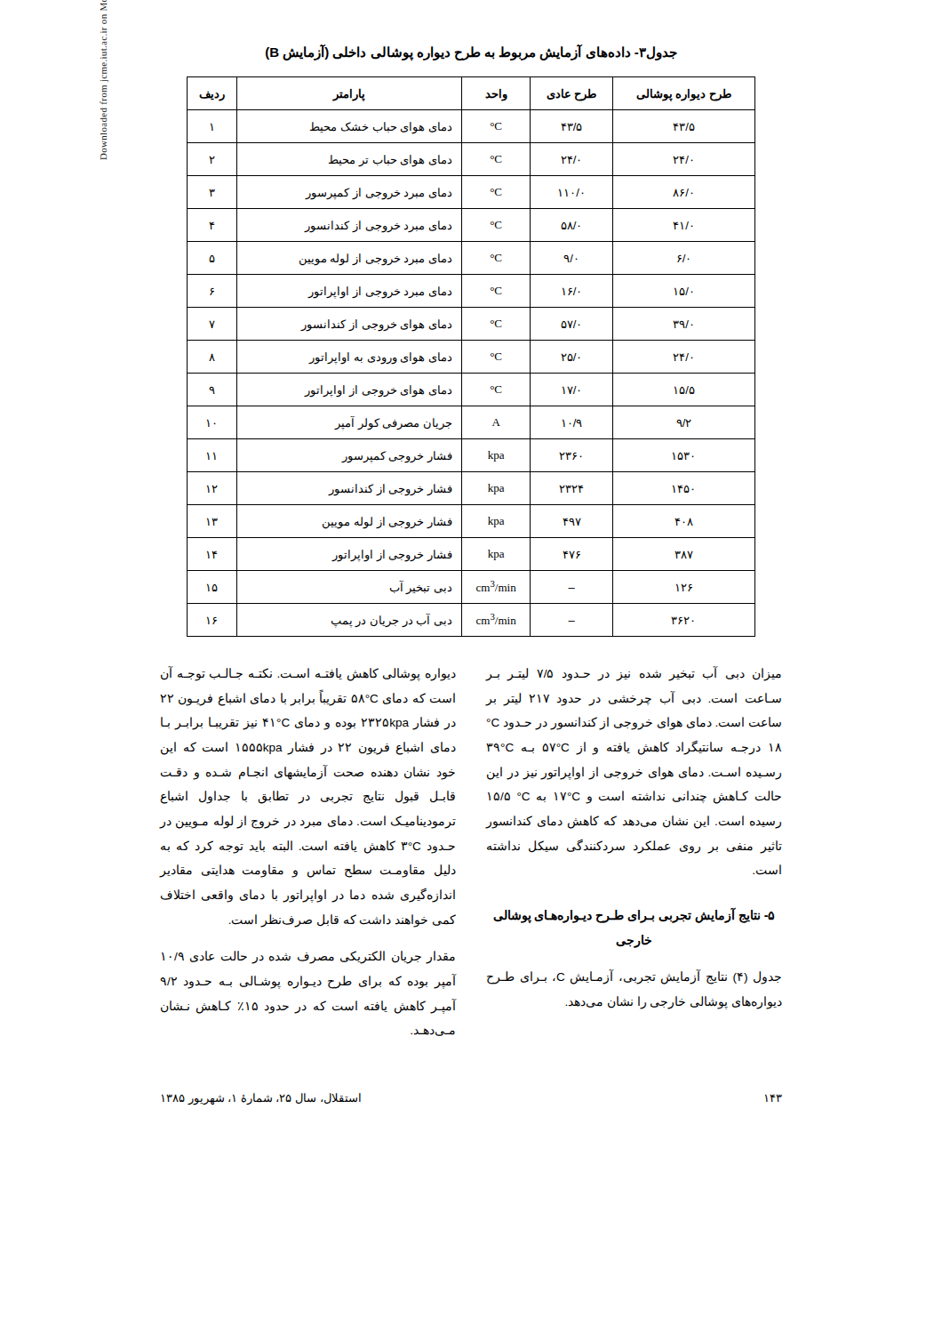Downloaded from jcme.iut.ac.ir on Monday June 27th 2022
جدول۳- داده‌های آزمایش مربوط به طرح دیواره پوشالی داخلی (آزمایش B)
| طرح دیواره پوشالی | طرح عادی | واحد | پارامتر | ردیف |
| --- | --- | --- | --- | --- |
| ۴۳/۵ | ۴۳/۵ | °C | دمای هوای حباب خشک محیط | ۱ |
| ۲۴/۰ | ۲۴/۰ | °C | دمای هوای حباب تر محیط | ۲ |
| ۸۶/۰ | ۱۱۰/۰ | °C | دمای مبرد خروجی از کمپرسور | ۳ |
| ۴۱/۰ | ۵۸/۰ | °C | دمای مبرد خروجی از کندانسور | ۴ |
| ۶/۰ | ۹/۰ | °C | دمای مبرد خروجی از لوله مویین | ۵ |
| ۱۵/۰ | ۱۶/۰ | °C | دمای مبرد خروجی از اواپراتور | ۶ |
| ۳۹/۰ | ۵۷/۰ | °C | دمای هوای خروجی از کندانسور | ۷ |
| ۲۴/۰ | ۲۵/۰ | °C | دمای هوای ورودی به اواپراتور | ۸ |
| ۱۵/۵ | ۱۷/۰ | °C | دمای هوای خروجی از اواپراتور | ۹ |
| ۹/۲ | ۱۰/۹ | A | جریان مصرفی کولر آمپر | ۱۰ |
| ۱۵۳۰ | ۲۳۶۰ | kpa | فشار خروجی کمپرسور | ۱۱ |
| ۱۴۵۰ | ۲۳۲۴ | kpa | فشار خروجی از کندانسور | ۱۲ |
| ۴۰۸ | ۴۹۷ | kpa | فشار خروجی از لوله مویین | ۱۳ |
| ۳۸۷ | ۴۷۶ | kpa | فشار خروجی از اواپراتور | ۱۴ |
| ۱۲۶ | – | cm 3 /min | دبی تبخیر آب | ۱۵ |
| ۳۶۲۰ | – | cm 3 /min | دبی آب در جریان در پمپ | ۱۶ |
میزان دبی آب تبخیر شده نیز در حـدود ۷/۵ لیتـر بـر سـاعت است. دبی آب چرخشی در حدود ۲۱۷ لیتر بر ساعت است. دمای هوای خروجی از کندانسور در حـدود °C ۱۸ درجـه سانتیگراد کاهش یافته و از ۵۷°C بـه ۳۹°C رسـیده اسـت. دمای هوای خروجی از اواپراتور نیز در این حالت کـاهش چندانی نداشته است و ۱۷°C به ۱۵/۵ °C رسیده است. این نشان می‌دهد که کاهش دمای کندانسور تاثیر منفی بر روی عملکرد سردکنندگی سیکل نداشته است.
۵- نتایج آزمایش تجربی بـرای طـرح دیـواره‌هـای پوشالی خارجی
جدول (۴) نتایج آزمایش تجربی، آزمـایش C، بـرای طـرح دیواره‌های پوشالی خارجی را نشان می‌دهد.
دیواره پوشالی کاهش یافتـه اسـت. نکتـه جـالـب توجـه آن است که دمای ۵۸°C تقریباً برابر با دمای اشباع فریـون ۲۲ در فشار ۲۳۲۵kpa بوده و دمای ۴۱°C نیز تقریبـا برابـر بـا دمای اشباع فریون ۲۲ در فشار ۱۵۵۵kpa است که این خود نشان دهنده صحت آزمایشهای انجـام شـده و دقـت قابـل قبول نتایج تجربی در تطابق با جداول اشباع ترمودینامیـک است. دمای مبرد در خروج از لوله مـویین در حـدود ۳°C کاهش یافته است. البته باید توجه کرد که به دلیل مقاومـت سطح تماس و مقاومت هدایتی مقادیر اندازه‌گیری شده دما در اواپراتور با دمای واقعی اختلاف کمی خواهند داشت که قابل صرف‌نظر است.
مقدار جریان الکتریکی مصرف شده در حالت عادی ۱۰/۹ آمپر بوده که برای طرح دیـواره پوشـالی بـه حـدود ۹/۲ آمپـر کاهش یافته است که در حدود ۱۵٪ کـاهش نـشان مـی‌دهـد.
۱۴۳
استقلال، سال ۲۵، شمارۀ ۱، شهریور ۱۳۸۵